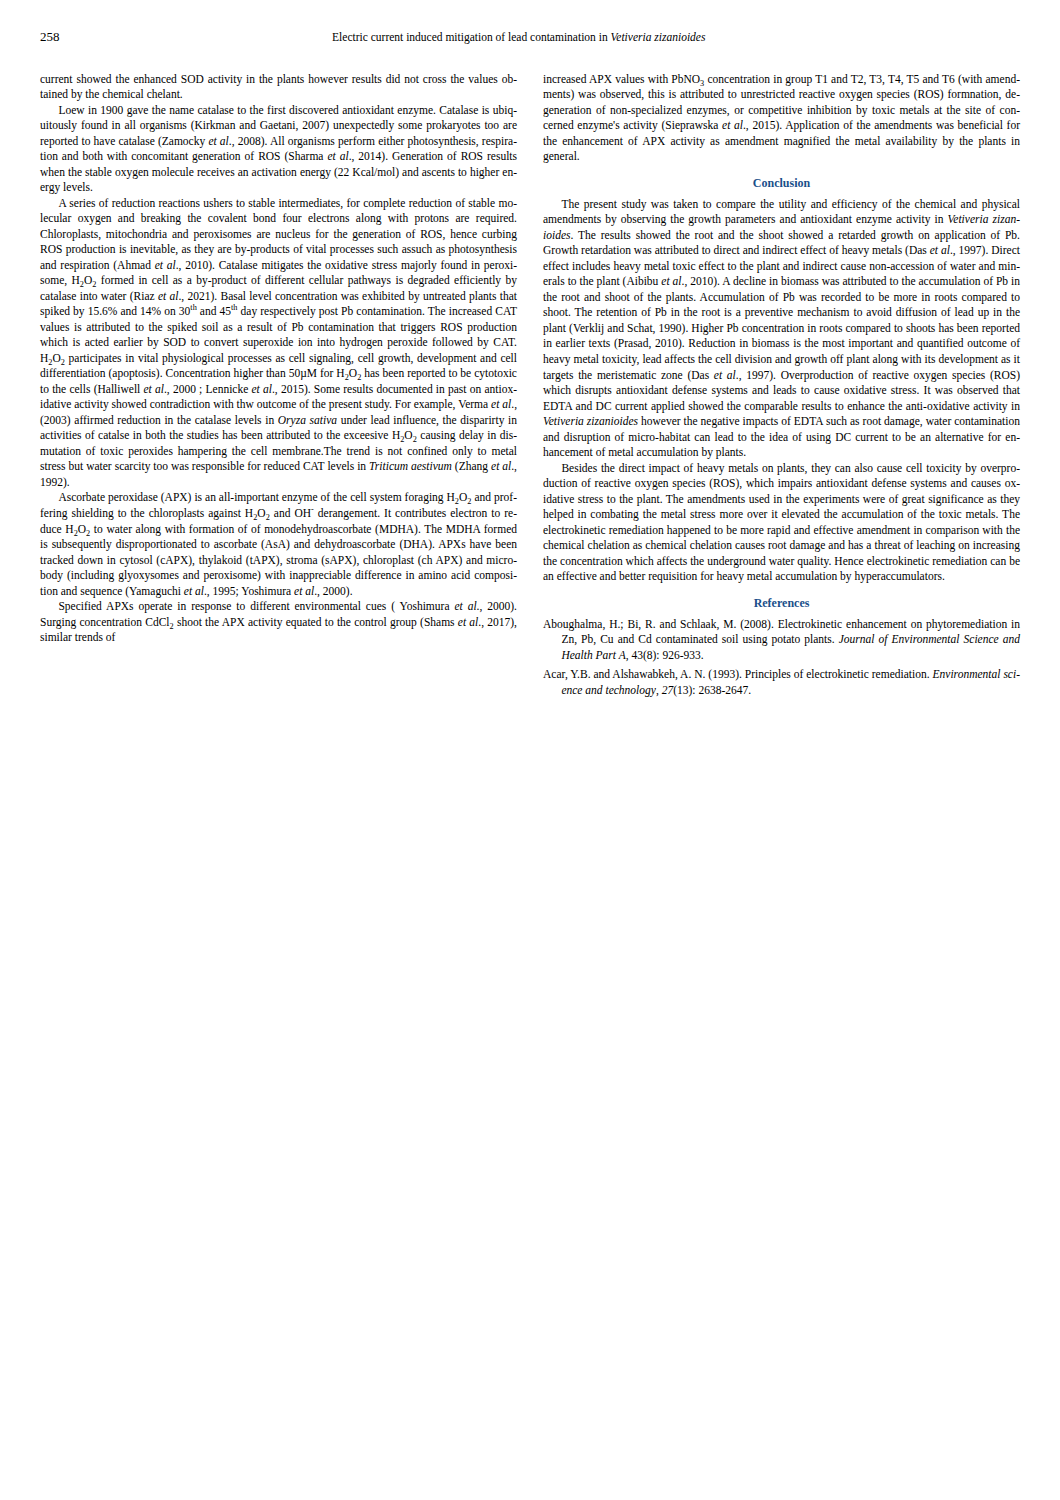258
Electric current induced mitigation of lead contamination in Vetiveria zizanioides
current showed the enhanced SOD activity in the plants however results did not cross the values obtained by the chemical chelant.
Loew in 1900 gave the name catalase to the first discovered antioxidant enzyme. Catalase is ubiquitously found in all organisms (Kirkman and Gaetani, 2007) unexpectedly some prokaryotes too are reported to have catalase (Zamocky et al., 2008). All organisms perform either photosynthesis, respiration and both with concomitant generation of ROS (Sharma et al., 2014). Generation of ROS results when the stable oxygen molecule receives an activation energy (22 Kcal/mol) and ascents to higher energy levels.
A series of reduction reactions ushers to stable intermediates, for complete reduction of stable molecular oxygen and breaking the covalent bond four electrons along with protons are required. Chloroplasts, mitochondria and peroxisomes are nucleus for the generation of ROS, hence curbing ROS production is inevitable, as they are by-products of vital processes such assuch as photosynthesis and respiration (Ahmad et al., 2010). Catalase mitigates the oxidative stress majorly found in peroxisome, H2O2 formed in cell as a by-product of different cellular pathways is degraded efficiently by catalase into water (Riaz et al., 2021). Basal level concentration was exhibited by untreated plants that spiked by 15.6% and 14% on 30th and 45th day respectively post Pb contamination. The increased CAT values is attributed to the spiked soil as a result of Pb contamination that triggers ROS production which is acted earlier by SOD to convert superoxide ion into hydrogen peroxide followed by CAT. H2O2 participates in vital physiological processes as cell signaling, cell growth, development and cell differentiation (apoptosis). Concentration higher than 50µM for H2O2 has been reported to be cytotoxic to the cells (Halliwell et al., 2000 ; Lennicke et al., 2015). Some results documented in past on antioxidative activity showed contradiction with thw outcome of the present study. For example, Verma et al., (2003) affirmed reduction in the catalase levels in Oryza sativa under lead influence, the disparirty in activities of catalse in both the studies has been attributed to the exceesive H2O2 causing delay in dismutation of toxic peroxides hampering the cell membrane.The trend is not confined only to metal stress but water scarcity too was responsible for reduced CAT levels in Triticum aestivum (Zhang et al., 1992).
Ascorbate peroxidase (APX) is an all-important enzyme of the cell system foraging H2O2 and proffering shielding to the chloroplasts against H2O2 and OH- derangement. It contributes electron to reduce H2O2 to water along with formation of of monodehydroascorbate (MDHA). The MDHA formed is subsequently disproportionated to ascorbate (AsA) and dehydroascorbate (DHA). APXs have been tracked down in cytosol (cAPX), thylakoid (tAPX), stroma (sAPX), chloroplast (ch APX) and microbody (including glyoxysomes and peroxisome) with inappreciable difference in amino acid composition and sequence (Yamaguchi et al., 1995; Yoshimura et al., 2000).
Specified APXs operate in response to different environmental cues ( Yoshimura et al., 2000). Surging concentration CdCl2 shoot the APX activity equated to the control group (Shams et al., 2017), similar trends of
increased APX values with PbNO3 concentration in group T1 and T2, T3, T4, T5 and T6 (with amendments) was observed, this is attributed to unrestricted reactive oxygen species (ROS) formnation, degeneration of non-specialized enzymes, or competitive inhibition by toxic metals at the site of concerned enzyme's activity (Sieprawska et al., 2015). Application of the amendments was beneficial for the enhancement of APX activity as amendment magnified the metal availability by the plants in general.
Conclusion
The present study was taken to compare the utility and efficiency of the chemical and physical amendments by observing the growth parameters and antioxidant enzyme activity in Vetiveria zizanioides. The results showed the root and the shoot showed a retarded growth on application of Pb. Growth retardation was attributed to direct and indirect effect of heavy metals (Das et al., 1997). Direct effect includes heavy metal toxic effect to the plant and indirect cause non-accession of water and minerals to the plant (Aibibu et al., 2010). A decline in biomass was attributed to the accumulation of Pb in the root and shoot of the plants. Accumulation of Pb was recorded to be more in roots compared to shoot. The retention of Pb in the root is a preventive mechanism to avoid diffusion of lead up in the plant (Verklij and Schat, 1990). Higher Pb concentration in roots compared to shoots has been reported in earlier texts (Prasad, 2010). Reduction in biomass is the most important and quantified outcome of heavy metal toxicity, lead affects the cell division and growth off plant along with its development as it targets the meristematic zone (Das et al., 1997). Overproduction of reactive oxygen species (ROS) which disrupts antioxidant defense systems and leads to cause oxidative stress. It was observed that EDTA and DC current applied showed the comparable results to enhance the anti-oxidative activity in Vetiveria zizanioides however the negative impacts of EDTA such as root damage, water contamination and disruption of micro-habitat can lead to the idea of using DC current to be an alternative for enhancement of metal accumulation by plants.
Besides the direct impact of heavy metals on plants, they can also cause cell toxicity by overproduction of reactive oxygen species (ROS), which impairs antioxidant defense systems and causes oxidative stress to the plant. The amendments used in the experiments were of great significance as they helped in combating the metal stress more over it elevated the accumulation of the toxic metals. The electrokinetic remediation happened to be more rapid and effective amendment in comparison with the chemical chelation as chemical chelation causes root damage and has a threat of leaching on increasing the concentration which affects the underground water quality. Hence electrokinetic remediation can be an effective and better requisition for heavy metal accumulation by hyperaccumulators.
References
Aboughalma, H.; Bi, R. and Schlaak, M. (2008). Electrokinetic enhancement on phytoremediation in Zn, Pb, Cu and Cd contaminated soil using potato plants. Journal of Environmental Science and Health Part A, 43(8): 926-933.
Acar, Y.B. and Alshawabkeh, A. N. (1993). Principles of electrokinetic remediation. Environmental science and technology, 27(13): 2638-2647.